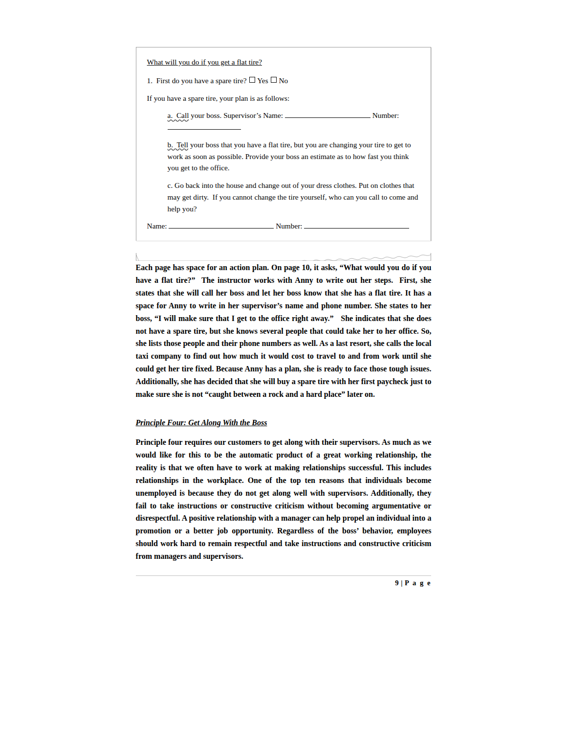What will you do if you get a flat tire?
1. First do you have a spare tire? Yes No
If you have a spare tire, your plan is as follows:
a. Call your boss. Supervisor’s Name: Number:
b. Tell your boss that you have a flat tire, but you are changing your tire to get to work as soon as possible. Provide your boss an estimate as to how fast you think you get to the office.
c. Go back into the house and change out of your dress clothes. Put on clothes that may get dirty. If you cannot change the tire yourself, who can you call to come and help you?
Name: Number:
Each page has space for an action plan. On page 10, it asks, “What would you do if you have a flat tire?” The instructor works with Anny to write out her steps. First, she states that she will call her boss and let her boss know that she has a flat tire. It has a space for Anny to write in her supervisor’s name and phone number. She states to her boss, “I will make sure that I get to the office right away.” She indicates that she does not have a spare tire, but she knows several people that could take her to her office. So, she lists those people and their phone numbers as well. As a last resort, she calls the local taxi company to find out how much it would cost to travel to and from work until she could get her tire fixed. Because Anny has a plan, she is ready to face those tough issues. Additionally, she has decided that she will buy a spare tire with her first paycheck just to make sure she is not “caught between a rock and a hard place” later on.
Principle Four: Get Along With the Boss
Principle four requires our customers to get along with their supervisors. As much as we would like for this to be the automatic product of a great working relationship, the reality is that we often have to work at making relationships successful. This includes relationships in the workplace. One of the top ten reasons that individuals become unemployed is because they do not get along well with supervisors. Additionally, they fail to take instructions or constructive criticism without becoming argumentative or disrespectful. A positive relationship with a manager can help propel an individual into a promotion or a better job opportunity. Regardless of the boss’ behavior, employees should work hard to remain respectful and take instructions and constructive criticism from managers and supervisors.
9 | P a g e